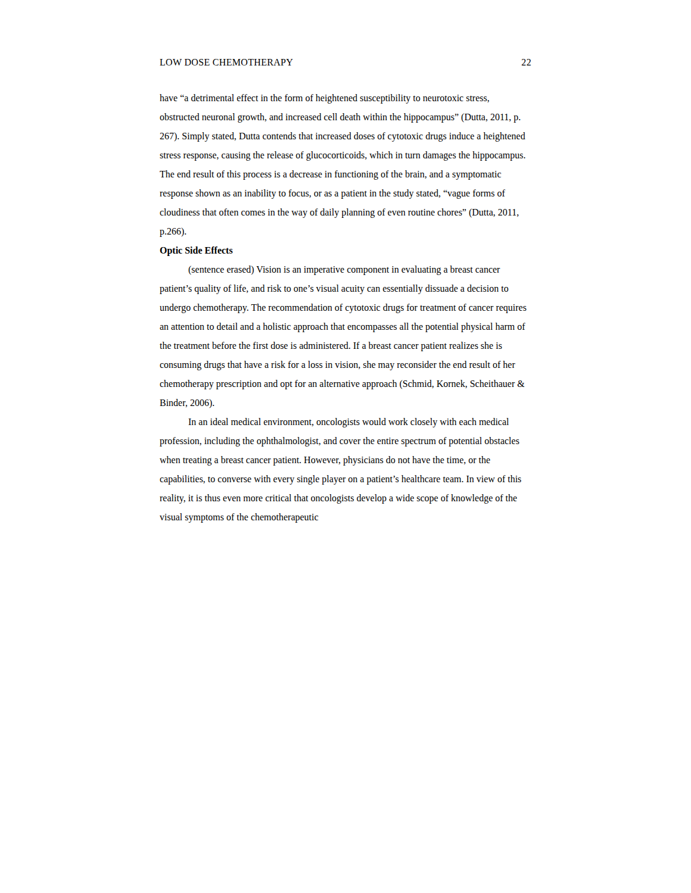Low Dose Chemotherapy 22
have “a detrimental effect in the form of heightened susceptibility to neurotoxic stress, obstructed neuronal growth, and increased cell death within the hippocampus” (Dutta, 2011, p. 267). Simply stated, Dutta contends that increased doses of cytotoxic drugs induce a heightened stress response, causing the release of glucocorticoids, which in turn damages the hippocampus. The end result of this process is a decrease in functioning of the brain, and a symptomatic response shown as an inability to focus, or as a patient in the study stated, “vague forms of cloudiness that often comes in the way of daily planning of even routine chores” (Dutta, 2011, p.266).
Optic Side Effects
(sentence erased) Vision is an imperative component in evaluating a breast cancer patient’s quality of life, and risk to one’s visual acuity can essentially dissuade a decision to undergo chemotherapy. The recommendation of cytotoxic drugs for treatment of cancer requires an attention to detail and a holistic approach that encompasses all the potential physical harm of the treatment before the first dose is administered. If a breast cancer patient realizes she is consuming drugs that have a risk for a loss in vision, she may reconsider the end result of her chemotherapy prescription and opt for an alternative approach (Schmid, Kornek, Scheithauer & Binder, 2006).
In an ideal medical environment, oncologists would work closely with each medical profession, including the ophthalmologist, and cover the entire spectrum of potential obstacles when treating a breast cancer patient. However, physicians do not have the time, or the capabilities, to converse with every single player on a patient’s healthcare team. In view of this reality, it is thus even more critical that oncologists develop a wide scope of knowledge of the visual symptoms of the chemotherapeutic